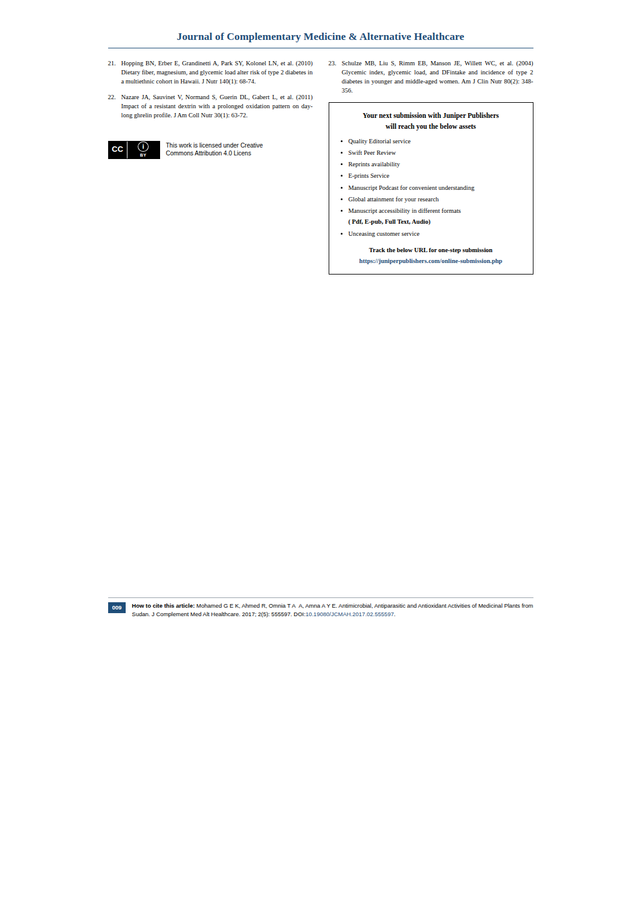Journal of Complementary Medicine & Alternative Healthcare
21. Hopping BN, Erber E, Grandinetti A, Park SY, Kolonel LN, et al. (2010) Dietary fiber, magnesium, and glycemic load alter risk of type 2 diabetes in a multiethnic cohort in Hawaii. J Nutr 140(1): 68-74.
22. Nazare JA, Sauvinet V, Normand S, Guerin DL, Gabert L, et al. (2011) Impact of a resistant dextrin with a prolonged oxidation pattern on day-long ghrelin profile. J Am Coll Nutr 30(1): 63-72.
CC
i
BY
This work is licensed under Creative
Commons Attribution 4.0 Licens
23. Schulze MB, Liu S, Rimm EB, Manson JE, Willett WC, et al. (2004) Glycemic index, glycemic load, and DFintake and incidence of type 2 diabetes in younger and middle-aged women. Am J Clin Nutr 80(2): 348-356.
Your next submission with Juniper Publishers
will reach you the below assets
Quality Editorial service
Swift Peer Review
Reprints availability
E-prints Service
Manuscript Podcast for convenient understanding
Global attainment for your research
Manuscript accessibility in different formats
( Pdf, E-pub, Full Text, Audio)
Unceasing customer service
Track the below URL for one-step submission
https://juniperpublishers.com/online-submission.php
009
How to cite this article: Mohamed G E K, Ahmed R, Omnia T A A, Amna A Y E. Antimicrobial, Antiparasitic and Antioxidant Activities of Medicinal Plants from Sudan. J Complement Med Alt Healthcare. 2017; 2(5): 555597. DOI:10.19080/JCMAH.2017.02.555597.